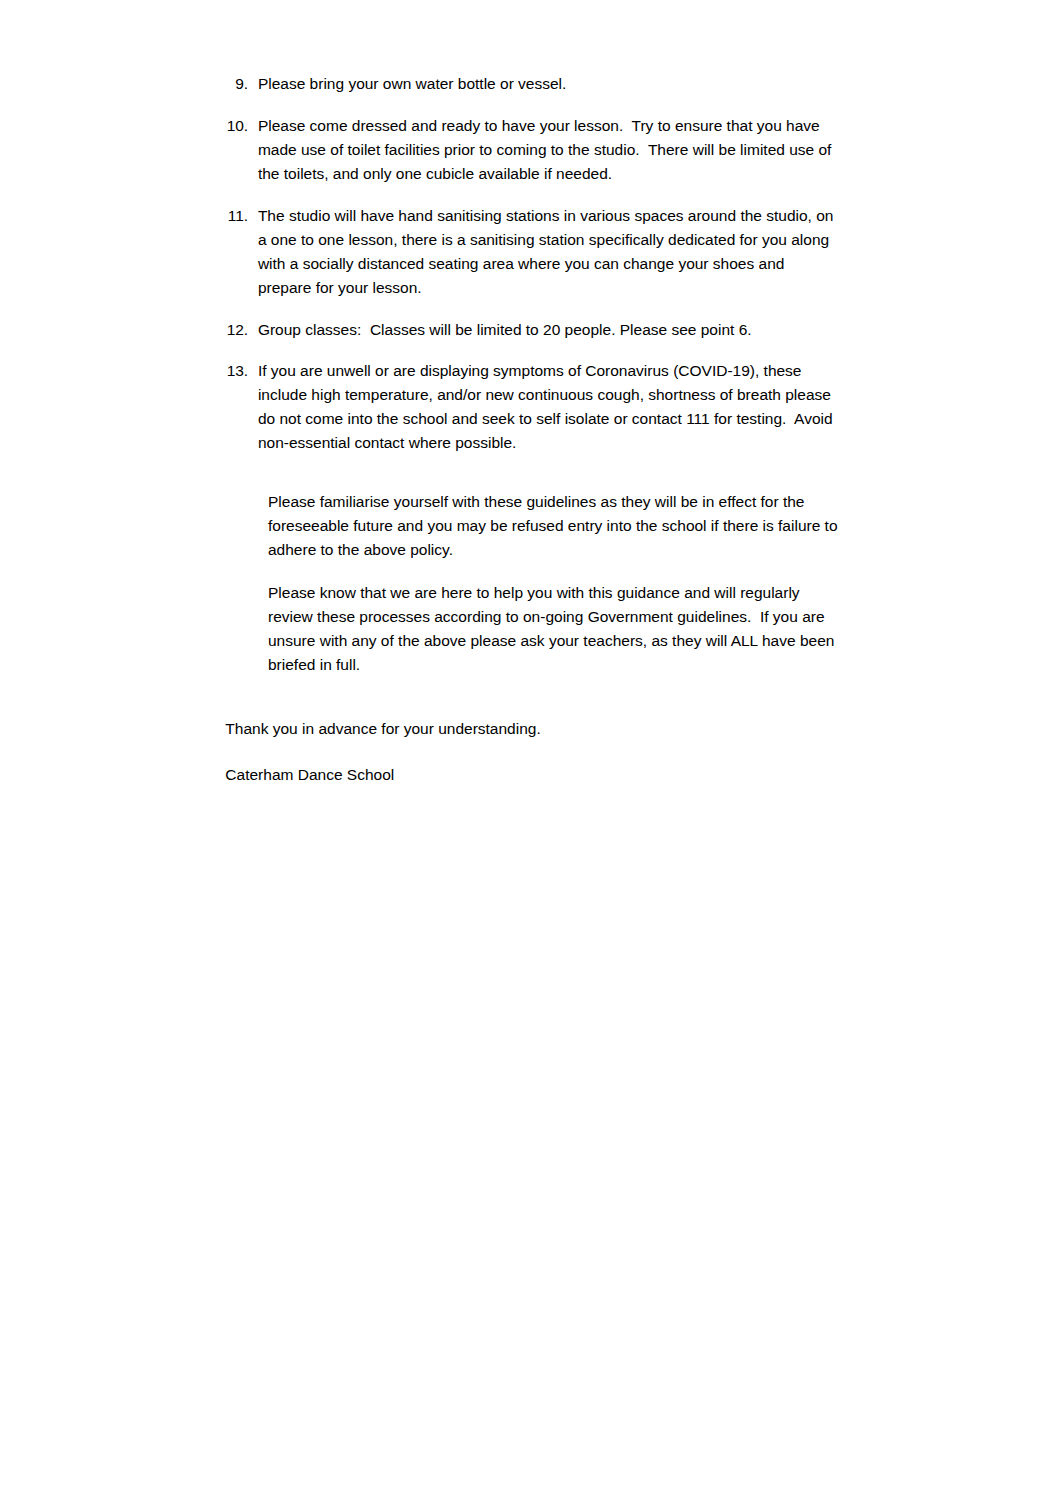Please bring your own water bottle or vessel.
Please come dressed and ready to have your lesson. Try to ensure that you have made use of toilet facilities prior to coming to the studio. There will be limited use of the toilets, and only one cubicle available if needed.
The studio will have hand sanitising stations in various spaces around the studio, on a one to one lesson, there is a sanitising station specifically dedicated for you along with a socially distanced seating area where you can change your shoes and prepare for your lesson.
Group classes: Classes will be limited to 20 people. Please see point 6.
If you are unwell or are displaying symptoms of Coronavirus (COVID-19), these include high temperature, and/or new continuous cough, shortness of breath please do not come into the school and seek to self isolate or contact 111 for testing. Avoid non-essential contact where possible.
Please familiarise yourself with these guidelines as they will be in effect for the foreseeable future and you may be refused entry into the school if there is failure to adhere to the above policy.
Please know that we are here to help you with this guidance and will regularly review these processes according to on-going Government guidelines. If you are unsure with any of the above please ask your teachers, as they will ALL have been briefed in full.
Thank you in advance for your understanding.
Caterham Dance School